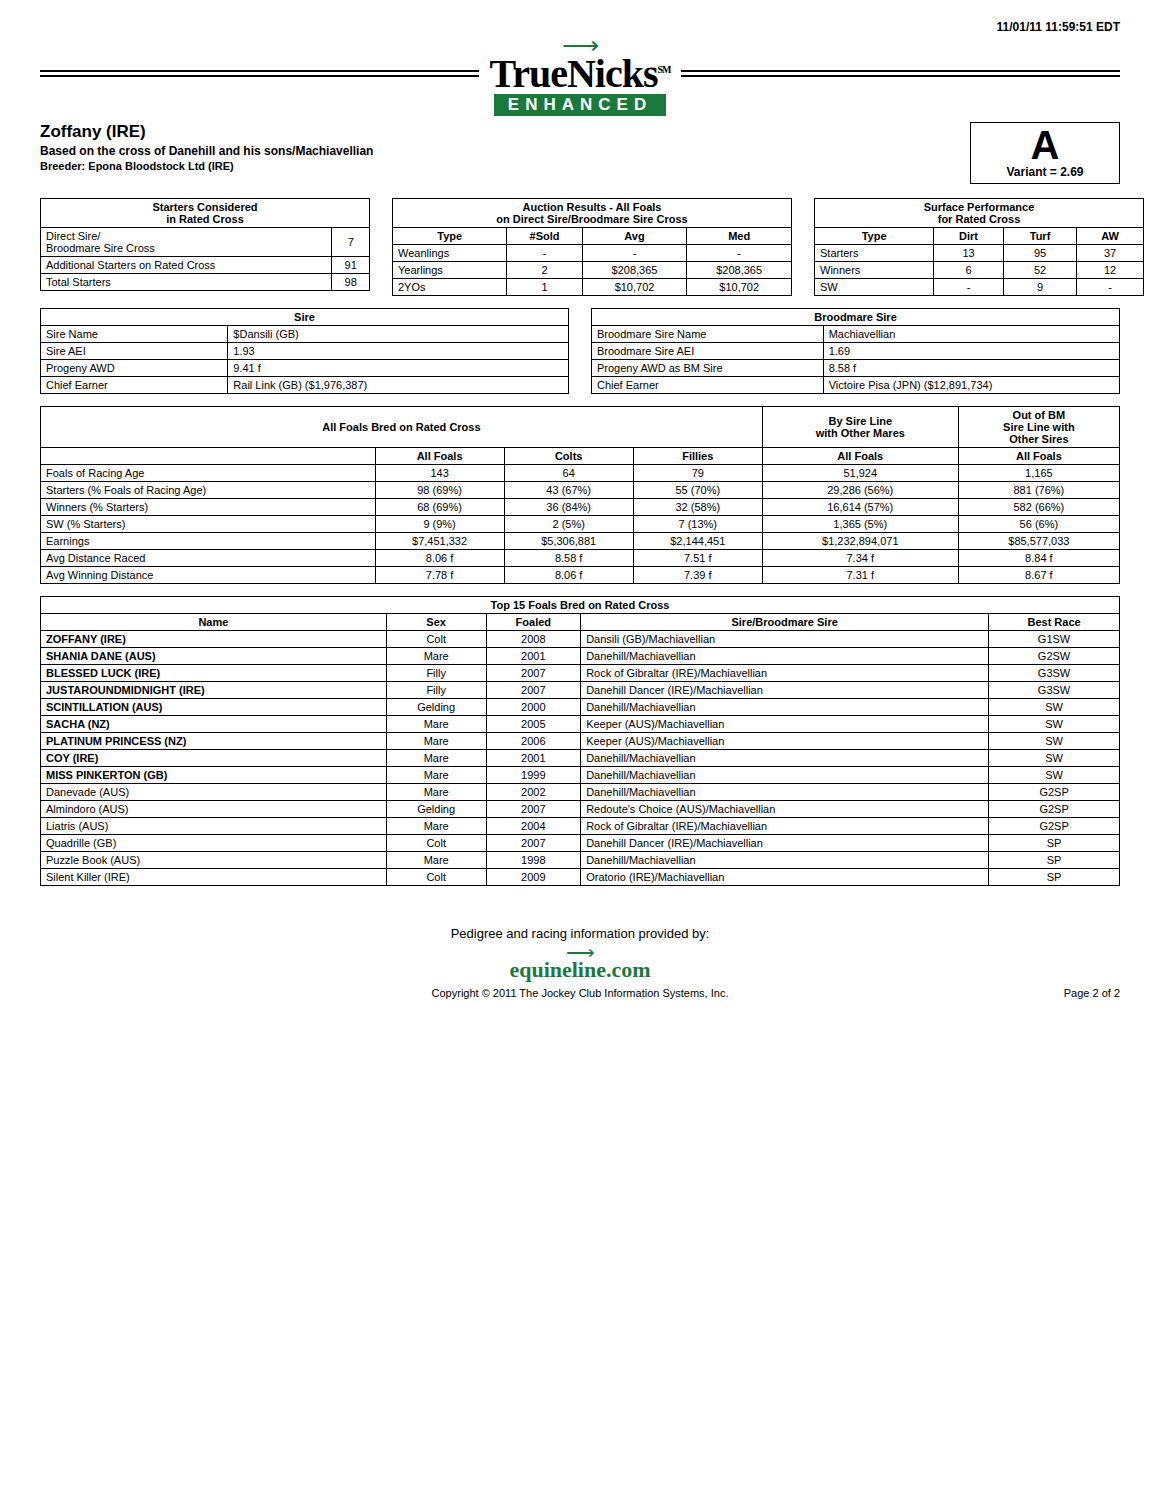11/01/11 11:59:51 EDT
⟶
TrueNicksSM
ENHANCED
Zoffany (IRE)
Based on the cross of Danehill and his sons/Machiavellian
Breeder: Epona Bloodstock Ltd (IRE)
A
Variant = 2.69
| Starters Considered in Rated Cross |
| --- |
| Direct Sire/ Broodmare Sire Cross | 7 |
| Additional Starters on Rated Cross | 91 |
| Total Starters | 98 |
| Auction Results - All Foals on Direct Sire/Broodmare Sire Cross |
| --- |
| Type | #Sold | Avg | Med |
| Weanlings | - | - | - |
| Yearlings | 2 | $208,365 | $208,365 |
| 2YOs | 1 | $10,702 | $10,702 |
| Surface Performance for Rated Cross |
| --- |
| Type | Dirt | Turf | AW |
| Starters | 13 | 95 | 37 |
| Winners | 6 | 52 | 12 |
| SW | - | 9 | - |
| Sire |
| --- |
| Sire Name | $Dansili (GB) |
| Sire AEI | 1.93 |
| Progeny AWD | 9.41 f |
| Chief Earner | Rail Link (GB) ($1,976,387) |
| Broodmare Sire |
| --- |
| Broodmare Sire Name | Machiavellian |
| Broodmare Sire AEI | 1.69 |
| Progeny AWD as BM Sire | 8.58 f |
| Chief Earner | Victoire Pisa (JPN) ($12,891,734) |
| All Foals Bred on Rated Cross | By Sire Line with Other Mares | Out of BM Sire Line with Other Sires |
| --- | --- | --- |
| | All Foals | Colts | Fillies | All Foals | All Foals |
| Foals of Racing Age | 143 | 64 | 79 | 51,924 | 1,165 |
| Starters (% Foals of Racing Age) | 98 (69%) | 43 (67%) | 55 (70%) | 29,286 (56%) | 881 (76%) |
| Winners (% Starters) | 68 (69%) | 36 (84%) | 32 (58%) | 16,614 (57%) | 582 (66%) |
| SW (% Starters) | 9 (9%) | 2 (5%) | 7 (13%) | 1,365 (5%) | 56 (6%) |
| Earnings | $7,451,332 | $5,306,881 | $2,144,451 | $1,232,894,071 | $85,577,033 |
| Avg Distance Raced | 8.06 f | 8.58 f | 7.51 f | 7.34 f | 8.84 f |
| Avg Winning Distance | 7.78 f | 8.06 f | 7.39 f | 7.31 f | 8.67 f |
| Top 15 Foals Bred on Rated Cross |
| --- |
| Name | Sex | Foaled | Sire/Broodmare Sire | Best Race |
| ZOFFANY (IRE) | Colt | 2008 | Dansili (GB)/Machiavellian | G1SW |
| SHANIA DANE (AUS) | Mare | 2001 | Danehill/Machiavellian | G2SW |
| BLESSED LUCK (IRE) | Filly | 2007 | Rock of Gibraltar (IRE)/Machiavellian | G3SW |
| JUSTAROUNDMIDNIGHT (IRE) | Filly | 2007 | Danehill Dancer (IRE)/Machiavellian | G3SW |
| SCINTILLATION (AUS) | Gelding | 2000 | Danehill/Machiavellian | SW |
| SACHA (NZ) | Mare | 2005 | Keeper (AUS)/Machiavellian | SW |
| PLATINUM PRINCESS (NZ) | Mare | 2006 | Keeper (AUS)/Machiavellian | SW |
| COY (IRE) | Mare | 2001 | Danehill/Machiavellian | SW |
| MISS PINKERTON (GB) | Mare | 1999 | Danehill/Machiavellian | SW |
| Danevade (AUS) | Mare | 2002 | Danehill/Machiavellian | G2SP |
| Almindoro (AUS) | Gelding | 2007 | Redoute's Choice (AUS)/Machiavellian | G2SP |
| Liatris (AUS) | Mare | 2004 | Rock of Gibraltar (IRE)/Machiavellian | G2SP |
| Quadrille (GB) | Colt | 2007 | Danehill Dancer (IRE)/Machiavellian | SP |
| Puzzle Book (AUS) | Mare | 1998 | Danehill/Machiavellian | SP |
| Silent Killer (IRE) | Colt | 2009 | Oratorio (IRE)/Machiavellian | SP |
Pedigree and racing information provided by:
⟶
equineline. com
Copyright © 2011 The Jockey Club Information Systems, Inc.
Page 2 of 2